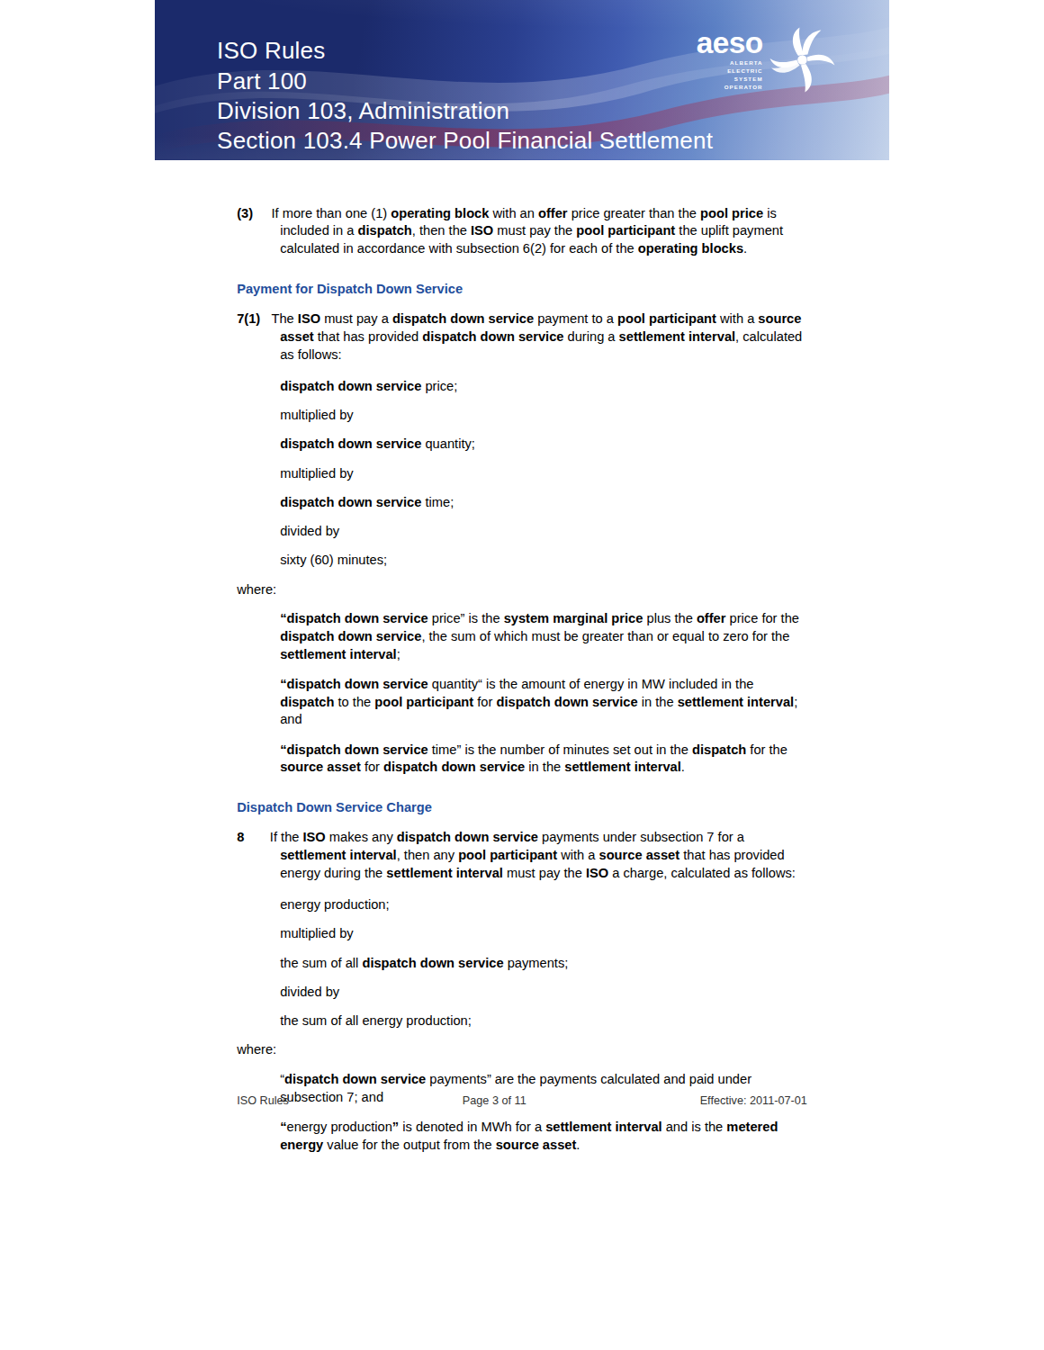ISO Rules Part 100 Division 103, Administration Section 103.4 Power Pool Financial Settlement
aeso ALBERTA ELECTRIC SYSTEM OPERATOR
(3) If more than one (1) operating block with an offer price greater than the pool price is included in a dispatch, then the ISO must pay the pool participant the uplift payment calculated in accordance with subsection 6(2) for each of the operating blocks.
Payment for Dispatch Down Service
7(1) The ISO must pay a dispatch down service payment to a pool participant with a source asset that has provided dispatch down service during a settlement interval, calculated as follows:
dispatch down service price;
multiplied by
dispatch down service quantity;
multiplied by
dispatch down service time;
divided by
sixty (60) minutes;
where:
“dispatch down service price” is the system marginal price plus the offer price for the dispatch down service, the sum of which must be greater than or equal to zero for the settlement interval;
“dispatch down service quantity“ is the amount of energy in MW included in the dispatch to the pool participant for dispatch down service in the settlement interval; and
“dispatch down service time” is the number of minutes set out in the dispatch for the source asset for dispatch down service in the settlement interval.
Dispatch Down Service Charge
8 If the ISO makes any dispatch down service payments under subsection 7 for a settlement interval, then any pool participant with a source asset that has provided energy during the settlement interval must pay the ISO a charge, calculated as follows:
energy production;
multiplied by
the sum of all dispatch down service payments;
divided by
the sum of all energy production;
where:
“dispatch down service payments” are the payments calculated and paid under subsection 7; and
“energy production” is denoted in MWh for a settlement interval and is the metered energy value for the output from the source asset.
ISO Rules
Page 3 of 11
Effective: 2011-07-01